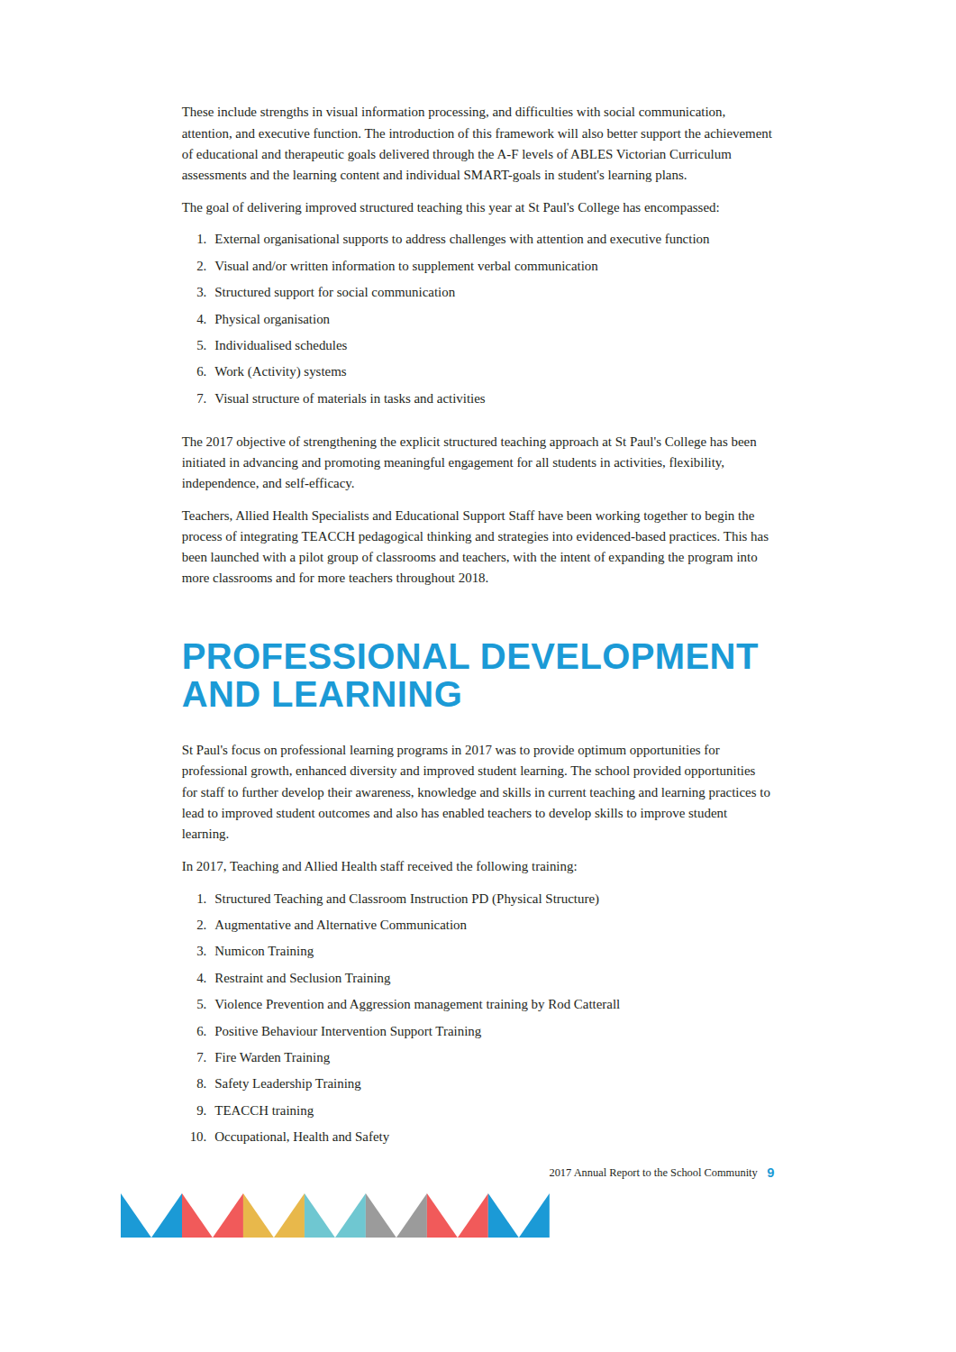These include strengths in visual information processing, and difficulties with social communication, attention, and executive function. The introduction of this framework will also better support the achievement of educational and therapeutic goals delivered through the A-F levels of ABLES Victorian Curriculum assessments and the learning content and individual SMART-goals in student's learning plans.
The goal of delivering improved structured teaching this year at St Paul's College has encompassed:
External organisational supports to address challenges with attention and executive function
Visual and/or written information to supplement verbal communication
Structured support for social communication
Physical organisation
Individualised schedules
Work (Activity) systems
Visual structure of materials in tasks and activities
The 2017 objective of strengthening the explicit structured teaching approach at St Paul's College has been initiated in advancing and promoting meaningful engagement for all students in activities, flexibility, independence, and self-efficacy.
Teachers, Allied Health Specialists and Educational Support Staff have been working together to begin the process of integrating TEACCH pedagogical thinking and strategies into evidenced-based practices. This has been launched with a pilot group of classrooms and teachers, with the intent of expanding the program into more classrooms and for more teachers throughout 2018.
Professional Development and Learning
St Paul's focus on professional learning programs in 2017 was to provide optimum opportunities for professional growth, enhanced diversity and improved student learning. The school provided opportunities for staff to further develop their awareness, knowledge and skills in current teaching and learning practices to lead to improved student outcomes and also has enabled teachers to develop skills to improve student learning.
In 2017, Teaching and Allied Health staff received the following training:
Structured Teaching and Classroom Instruction PD (Physical Structure)
Augmentative and Alternative Communication
Numicon Training
Restraint and Seclusion Training
Violence Prevention and Aggression management training by Rod Catterall
Positive Behaviour Intervention Support Training
Fire Warden Training
Safety Leadership Training
TEACCH training
Occupational, Health and Safety
2017 Annual Report to the School Community 9